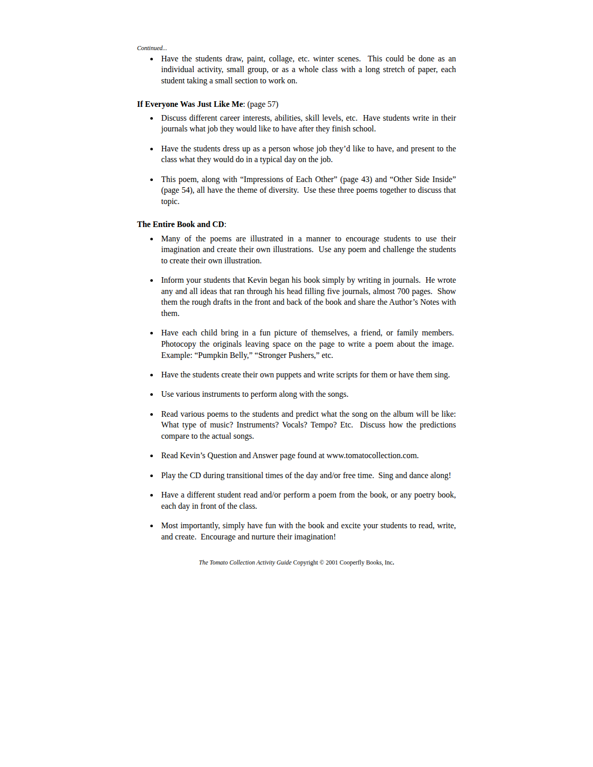Continued...
Have the students draw, paint, collage, etc. winter scenes. This could be done as an individual activity, small group, or as a whole class with a long stretch of paper, each student taking a small section to work on.
If Everyone Was Just Like Me: (page 57)
Discuss different career interests, abilities, skill levels, etc. Have students write in their journals what job they would like to have after they finish school.
Have the students dress up as a person whose job they’d like to have, and present to the class what they would do in a typical day on the job.
This poem, along with “Impressions of Each Other” (page 43) and “Other Side Inside” (page 54), all have the theme of diversity. Use these three poems together to discuss that topic.
The Entire Book and CD:
Many of the poems are illustrated in a manner to encourage students to use their imagination and create their own illustrations. Use any poem and challenge the students to create their own illustration.
Inform your students that Kevin began his book simply by writing in journals. He wrote any and all ideas that ran through his head filling five journals, almost 700 pages. Show them the rough drafts in the front and back of the book and share the Author’s Notes with them.
Have each child bring in a fun picture of themselves, a friend, or family members. Photocopy the originals leaving space on the page to write a poem about the image. Example: “Pumpkin Belly,” “Stronger Pushers,” etc.
Have the students create their own puppets and write scripts for them or have them sing.
Use various instruments to perform along with the songs.
Read various poems to the students and predict what the song on the album will be like: What type of music? Instruments? Vocals? Tempo? Etc. Discuss how the predictions compare to the actual songs.
Read Kevin’s Question and Answer page found at www.tomatocollection.com.
Play the CD during transitional times of the day and/or free time. Sing and dance along!
Have a different student read and/or perform a poem from the book, or any poetry book, each day in front of the class.
Most importantly, simply have fun with the book and excite your students to read, write, and create. Encourage and nurture their imagination!
The Tomato Collection Activity Guide Copyright © 2001 Cooperfly Books, Inc.